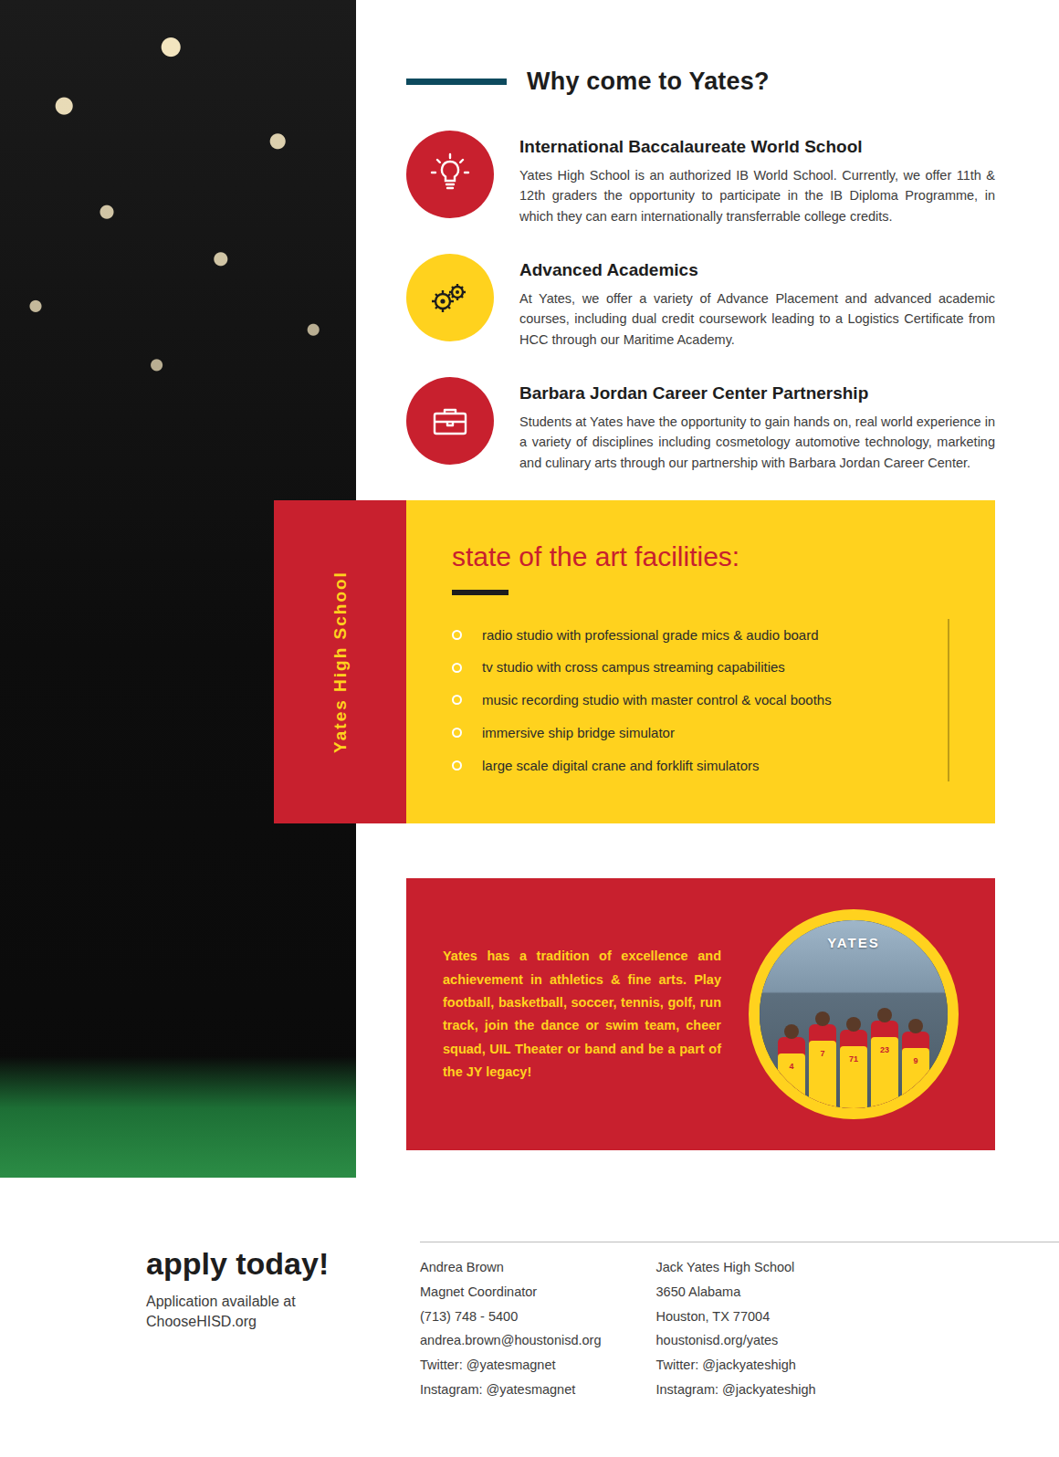Why come to Yates?
International Baccalaureate World School
Yates High School is an authorized IB World School. Currently, we offer 11th & 12th graders the opportunity to participate in the IB Diploma Programme, in which they can earn internationally transferrable college credits.
Advanced Academics
At Yates, we offer a variety of Advance Placement and advanced academic courses, including dual credit coursework leading to a Logistics Certificate from HCC through our Maritime Academy.
Barbara Jordan Career Center Partnership
Students at Yates have the opportunity to gain hands on, real world experience in a variety of disciplines including cosmetology automotive technology, marketing and culinary arts through our partnership with Barbara Jordan Career Center.
Yates High School
state of the art facilities:
radio studio with professional grade mics & audio board
tv studio with cross campus streaming capabilities
music recording studio with master control & vocal booths
immersive ship bridge simulator
large scale digital crane and forklift simulators
Yates has a tradition of excellence and achievement in athletics & fine arts. Play football, basketball, soccer, tennis, golf, run track, join the dance or swim team, cheer squad, UIL Theater or band and be a part of the JY legacy!
4
7
71
23
9
apply today!
Application available at
ChooseHISD.org
Andrea Brown
Magnet Coordinator
(713) 748 - 5400
andrea.brown@houstonisd.org
Twitter: @yatesmagnet
Instagram: @yatesmagnet
Jack Yates High School
3650 Alabama
Houston, TX 77004
houstonisd.org/yates
Twitter: @jackyateshigh
Instagram: @jackyateshigh